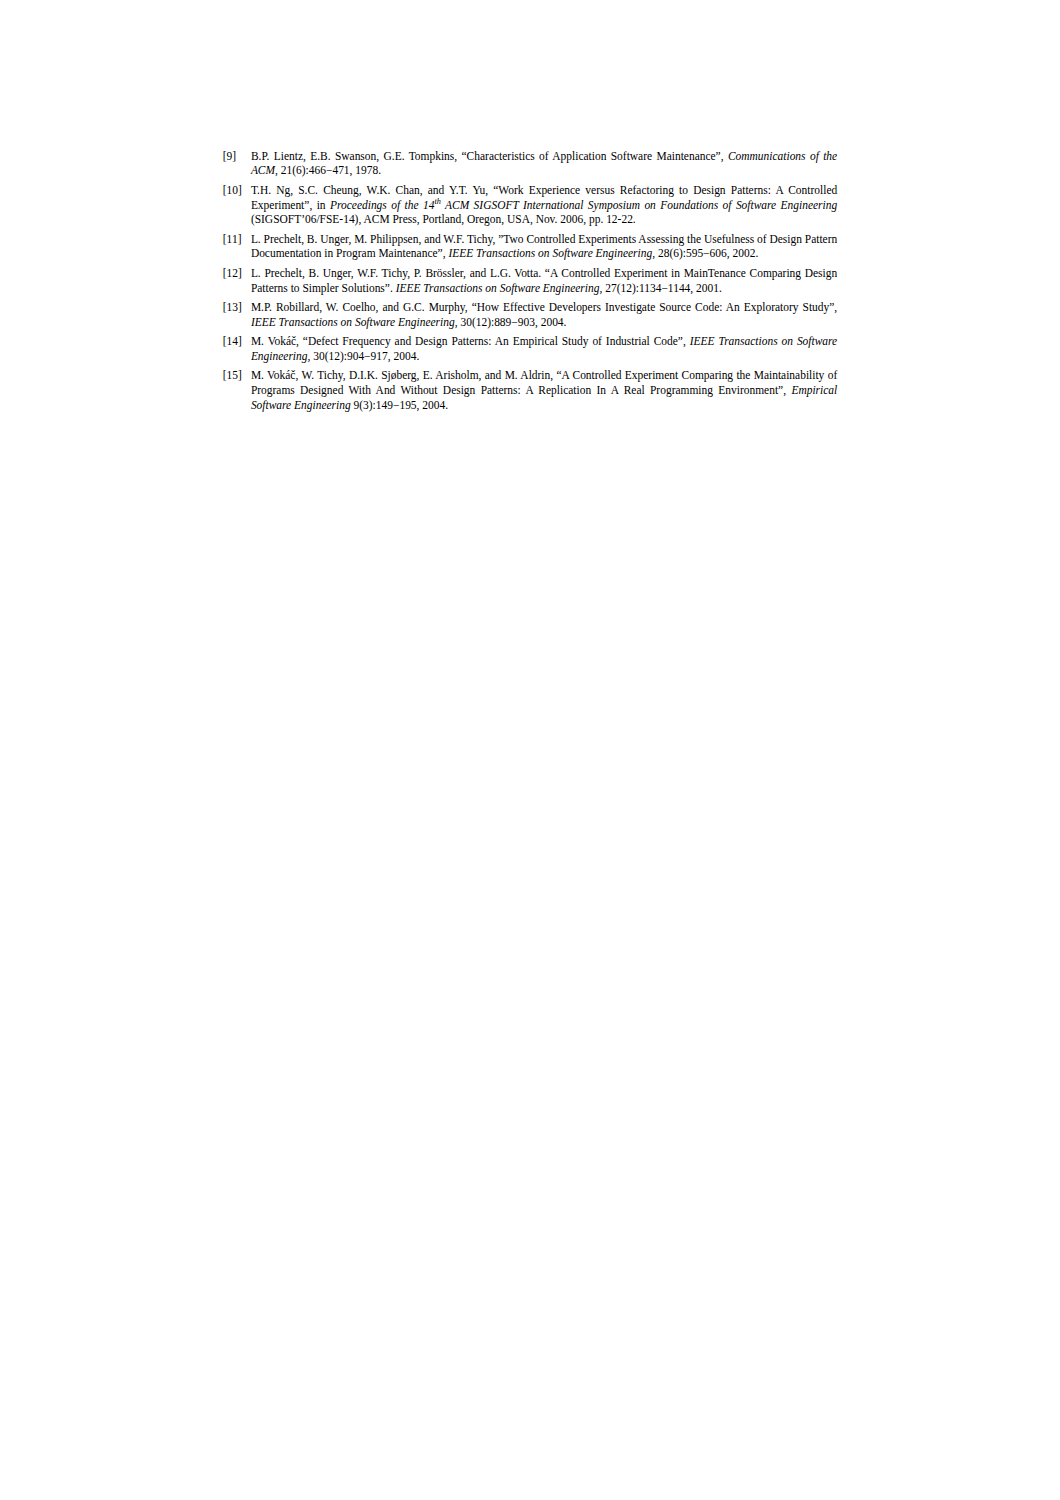[9] B.P. Lientz, E.B. Swanson, G.E. Tompkins, “Characteristics of Application Software Maintenance”, Communications of the ACM, 21(6):466−471, 1978.
[10] T.H. Ng, S.C. Cheung, W.K. Chan, and Y.T. Yu, “Work Experience versus Refactoring to Design Patterns: A Controlled Experiment”, in Proceedings of the 14th ACM SIGSOFT International Symposium on Foundations of Software Engineering (SIGSOFT’06/FSE-14), ACM Press, Portland, Oregon, USA, Nov. 2006, pp. 12-22.
[11] L. Prechelt, B. Unger, M. Philippsen, and W.F. Tichy, ”Two Controlled Experiments Assessing the Usefulness of Design Pattern Documentation in Program Maintenance”, IEEE Transactions on Software Engineering, 28(6):595−606, 2002.
[12] L. Prechelt, B. Unger, W.F. Tichy, P. Brössler, and L.G. Votta. “A Controlled Experiment in MainTenance Comparing Design Patterns to Simpler Solutions”. IEEE Transactions on Software Engineering, 27(12):1134−1144, 2001.
[13] M.P. Robillard, W. Coelho, and G.C. Murphy, “How Effective Developers Investigate Source Code: An Exploratory Study”, IEEE Transactions on Software Engineering, 30(12):889−903, 2004.
[14] M. Vokáč, “Defect Frequency and Design Patterns: An Empirical Study of Industrial Code”, IEEE Transactions on Software Engineering, 30(12):904−917, 2004.
[15] M. Vokáč, W. Tichy, D.I.K. Sjøberg, E. Arisholm, and M. Aldrin, “A Controlled Experiment Comparing the Maintainability of Programs Designed With And Without Design Patterns: A Replication In A Real Programming Environment”, Empirical Software Engineering 9(3):149−195, 2004.